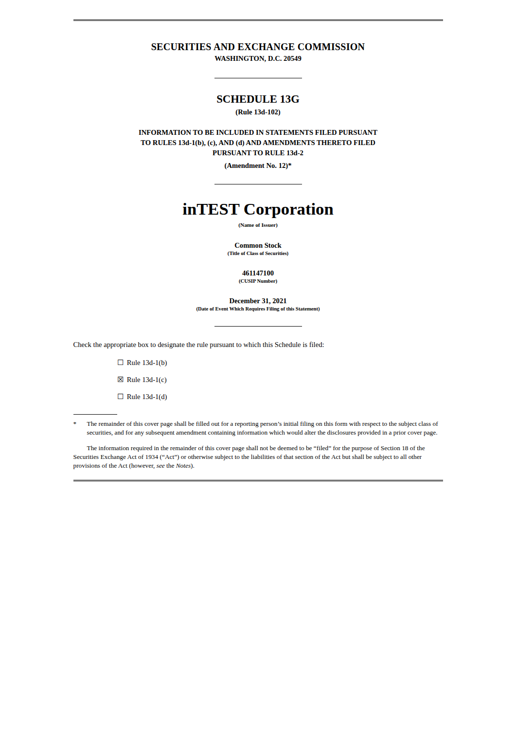SECURITIES AND EXCHANGE COMMISSION
WASHINGTON, D.C. 20549
SCHEDULE 13G
(Rule 13d-102)
INFORMATION TO BE INCLUDED IN STATEMENTS FILED PURSUANT
TO RULES 13d-1(b), (c), AND (d) AND AMENDMENTS THERETO FILED
PURSUANT TO RULE 13d-2
(Amendment No. 12)*
inTEST Corporation
(Name of Issuer)
Common Stock (Title of Class of Securities)
461147100 (CUSIP Number)
December 31, 2021 (Date of Event Which Requires Filing of this Statement)
Check the appropriate box to designate the rule pursuant to which this Schedule is filed:
☐ Rule 13d-1(b)
☒ Rule 13d-1(c)
☐ Rule 13d-1(d)
*
The remainder of this cover page shall be filled out for a reporting person’s initial filing on this form with respect to the subject class of securities, and for any subsequent amendment containing information which would alter the disclosures provided in a prior cover page.
The information required in the remainder of this cover page shall not be deemed to be “filed” for the purpose of Section 18 of the Securities Exchange Act of 1934 (“Act”) or otherwise subject to the liabilities of that section of the Act but shall be subject to all other provisions of the Act (however, see the Notes).